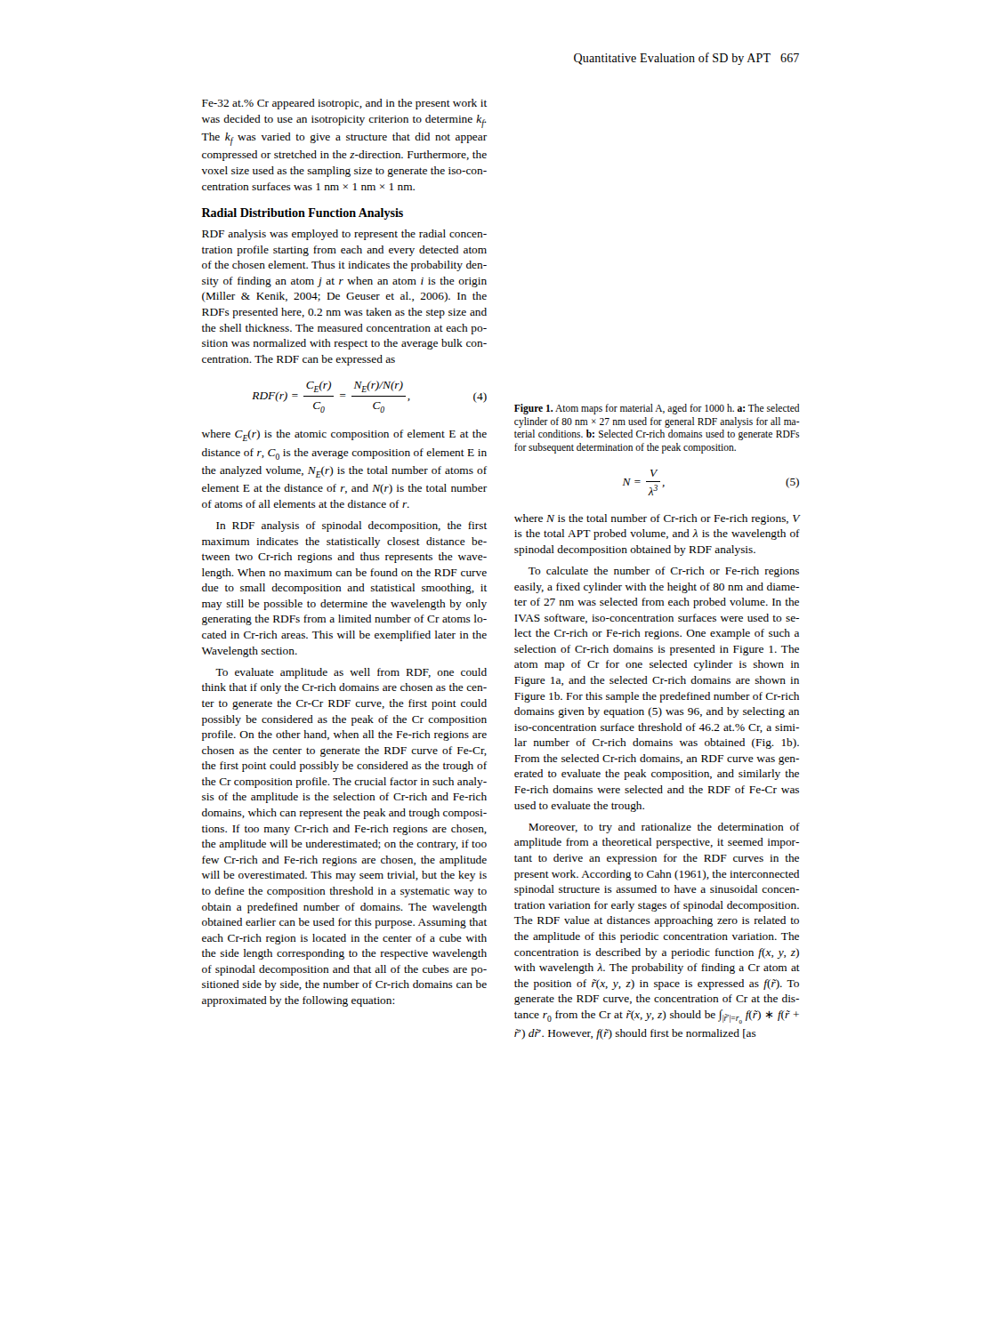Quantitative Evaluation of SD by APT 667
Fe-32 at.% Cr appeared isotropic, and in the present work it was decided to use an isotropicity criterion to determine kf. The kf was varied to give a structure that did not appear compressed or stretched in the z-direction. Furthermore, the voxel size used as the sampling size to generate the iso-concentration surfaces was 1 nm × 1 nm × 1 nm.
Radial Distribution Function Analysis
RDF analysis was employed to represent the radial concentration profile starting from each and every detected atom of the chosen element. Thus it indicates the probability density of finding an atom j at r when an atom i is the origin (Miller & Kenik, 2004; De Geuser et al., 2006). In the RDFs presented here, 0.2 nm was taken as the step size and the shell thickness. The measured concentration at each position was normalized with respect to the average bulk concentration. The RDF can be expressed as
RDF(r) = CE(r) C0 = NE(r)/N(r) C0, (4)
where CE(r) is the atomic composition of element E at the distance of r, C0 is the average composition of element E in the analyzed volume, NE(r) is the total number of atoms of element E at the distance of r, and N(r) is the total number of atoms of all elements at the distance of r.
In RDF analysis of spinodal decomposition, the first maximum indicates the statistically closest distance between two Cr-rich regions and thus represents the wavelength. When no maximum can be found on the RDF curve due to small decomposition and statistical smoothing, it may still be possible to determine the wavelength by only generating the RDFs from a limited number of Cr atoms located in Cr-rich areas. This will be exemplified later in the Wavelength section.
To evaluate amplitude as well from RDF, one could think that if only the Cr-rich domains are chosen as the center to generate the Cr-Cr RDF curve, the first point could possibly be considered as the peak of the Cr composition profile. On the other hand, when all the Fe-rich regions are chosen as the center to generate the RDF curve of Fe-Cr, the first point could possibly be considered as the trough of the Cr composition profile. The crucial factor in such analysis of the amplitude is the selection of Cr-rich and Fe-rich domains, which can represent the peak and trough compositions. If too many Cr-rich and Fe-rich regions are chosen, the amplitude will be underestimated; on the contrary, if too few Cr-rich and Fe-rich regions are chosen, the amplitude will be overestimated. This may seem trivial, but the key is to define the composition threshold in a systematic way to obtain a predefined number of domains. The wavelength obtained earlier can be used for this purpose. Assuming that each Cr-rich region is located in the center of a cube with the side length corresponding to the respective wavelength of spinodal decomposition and that all of the cubes are positioned side by side, the number of Cr-rich domains can be approximated by the following equation:
Figure 1. Atom maps for material A, aged for 1000 h. a: The selected cylinder of 80 nm × 27 nm used for general RDF analysis for all material conditions. b: Selected Cr-rich domains used to generate RDFs for subsequent determination of the peak composition.
N = Vλ3, (5)
where N is the total number of Cr-rich or Fe-rich regions, V is the total APT probed volume, and λ is the wavelength of spinodal decomposition obtained by RDF analysis.
To calculate the number of Cr-rich or Fe-rich regions easily, a fixed cylinder with the height of 80 nm and diameter of 27 nm was selected from each probed volume. In the IVAS software, iso-concentration surfaces were used to select the Cr-rich or Fe-rich regions. One example of such a selection of Cr-rich domains is presented in Figure 1. The atom map of Cr for one selected cylinder is shown in Figure 1a, and the selected Cr-rich domains are shown in Figure 1b. For this sample the predefined number of Cr-rich domains given by equation (5) was 96, and by selecting an iso-concentration surface threshold of 46.2 at.% Cr, a similar number of Cr-rich domains was obtained (Fig. 1b). From the selected Cr-rich domains, an RDF curve was generated to evaluate the peak composition, and similarly the Fe-rich domains were selected and the RDF of Fe-Cr was used to evaluate the trough.
Moreover, to try and rationalize the determination of amplitude from a theoretical perspective, it seemed important to derive an expression for the RDF curves in the present work. According to Cahn (1961), the interconnected spinodal structure is assumed to have a sinusoidal concentration variation for early stages of spinodal decomposition. The RDF value at distances approaching zero is related to the amplitude of this periodic concentration variation. The concentration is described by a periodic function f(x, y, z) with wavelength λ. The probability of finding a Cr atom at the position of r̃(x, y, z) in space is expressed as f(r̃). To generate the RDF curve, the concentration of Cr at the distance r0 from the Cr at r̃(x, y, z) should be ∫|r̃′|=r0 f(r̃) ∗ f(r̃ + r̃′) dr̃′. However, f(r̃) should first be normalized [as